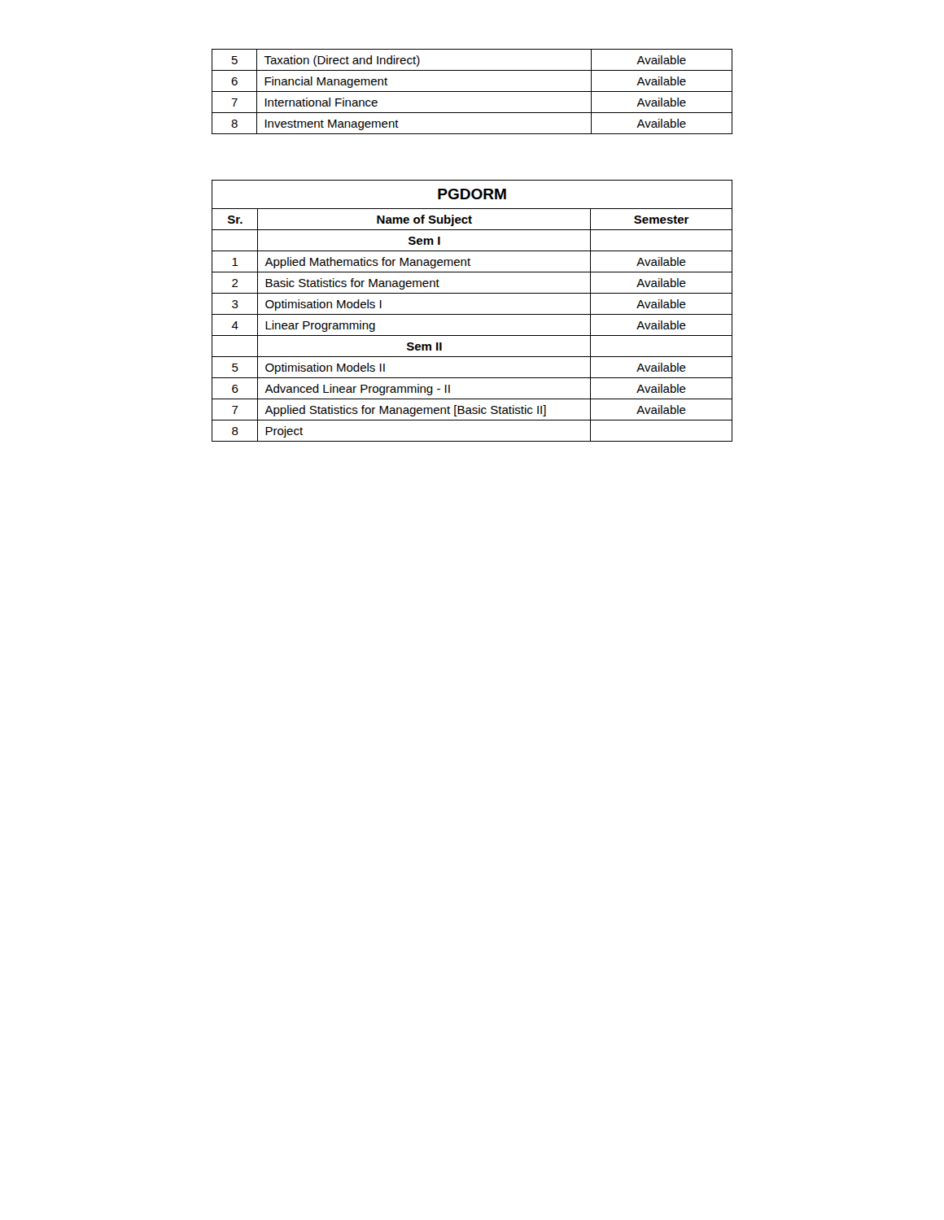| 5 | Taxation (Direct and Indirect) | Available |
| 6 | Financial Management | Available |
| 7 | International Finance | Available |
| 8 | Investment Management | Available |
| PGDORM |
| Sr. | Name of Subject | Semester |
| | Sem I | |
| 1 | Applied Mathematics for Management | Available |
| 2 | Basic Statistics for Management | Available |
| 3 | Optimisation Models I | Available |
| 4 | Linear Programming | Available |
| | Sem II | |
| 5 | Optimisation Models II | Available |
| 6 | Advanced Linear Programming - II | Available |
| 7 | Applied Statistics for Management [Basic Statistic II] | Available |
| 8 | Project | |